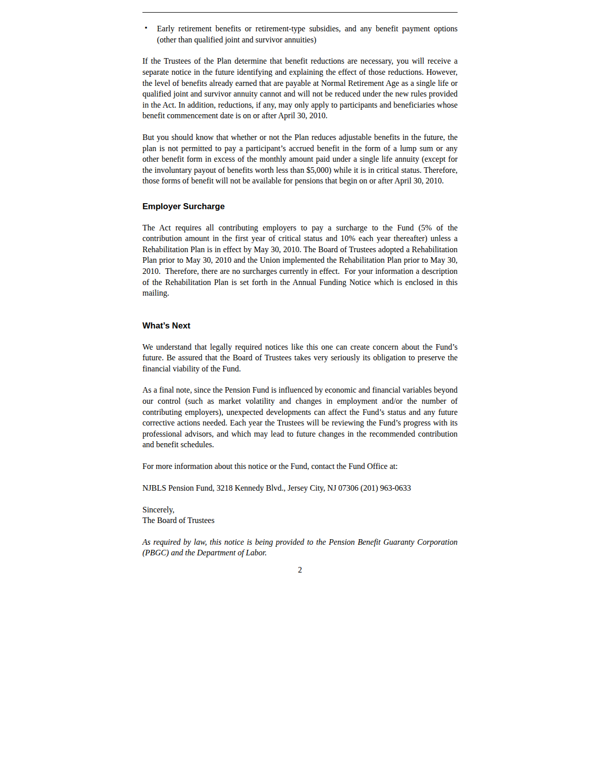Early retirement benefits or retirement-type subsidies, and any benefit payment options (other than qualified joint and survivor annuities)
If the Trustees of the Plan determine that benefit reductions are necessary, you will receive a separate notice in the future identifying and explaining the effect of those reductions. However, the level of benefits already earned that are payable at Normal Retirement Age as a single life or qualified joint and survivor annuity cannot and will not be reduced under the new rules provided in the Act. In addition, reductions, if any, may only apply to participants and beneficiaries whose benefit commencement date is on or after April 30, 2010.
But you should know that whether or not the Plan reduces adjustable benefits in the future, the plan is not permitted to pay a participant’s accrued benefit in the form of a lump sum or any other benefit form in excess of the monthly amount paid under a single life annuity (except for the involuntary payout of benefits worth less than $5,000) while it is in critical status. Therefore, those forms of benefit will not be available for pensions that begin on or after April 30, 2010.
Employer Surcharge
The Act requires all contributing employers to pay a surcharge to the Fund (5% of the contribution amount in the first year of critical status and 10% each year thereafter) unless a Rehabilitation Plan is in effect by May 30, 2010. The Board of Trustees adopted a Rehabilitation Plan prior to May 30, 2010 and the Union implemented the Rehabilitation Plan prior to May 30, 2010. Therefore, there are no surcharges currently in effect. For your information a description of the Rehabilitation Plan is set forth in the Annual Funding Notice which is enclosed in this mailing.
What’s Next
We understand that legally required notices like this one can create concern about the Fund’s future. Be assured that the Board of Trustees takes very seriously its obligation to preserve the financial viability of the Fund.
As a final note, since the Pension Fund is influenced by economic and financial variables beyond our control (such as market volatility and changes in employment and/or the number of contributing employers), unexpected developments can affect the Fund’s status and any future corrective actions needed. Each year the Trustees will be reviewing the Fund’s progress with its professional advisors, and which may lead to future changes in the recommended contribution and benefit schedules.
For more information about this notice or the Fund, contact the Fund Office at:
NJBLS Pension Fund, 3218 Kennedy Blvd., Jersey City, NJ 07306 (201) 963-0633
Sincerely,
The Board of Trustees
As required by law, this notice is being provided to the Pension Benefit Guaranty Corporation (PBGC) and the Department of Labor.
2